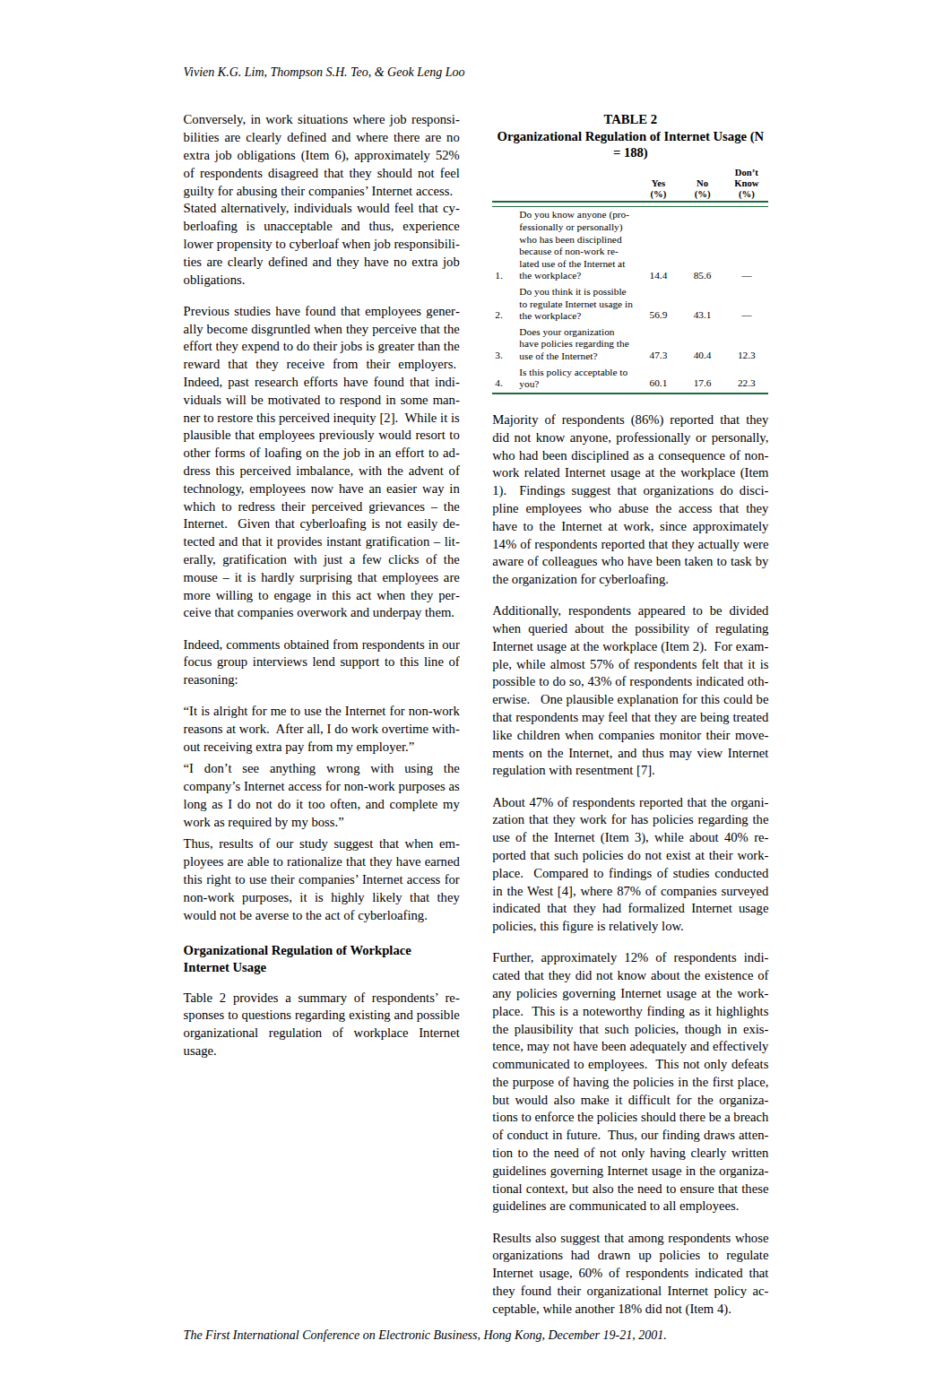Vivien K.G. Lim, Thompson S.H. Teo, & Geok Leng Loo
Conversely, in work situations where job responsibilities are clearly defined and where there are no extra job obligations (Item 6), approximately 52% of respondents disagreed that they should not feel guilty for abusing their companies’ Internet access. Stated alternatively, individuals would feel that cyberloafing is unacceptable and thus, experience lower propensity to cyberloaf when job responsibilities are clearly defined and they have no extra job obligations.
Previous studies have found that employees generally become disgruntled when they perceive that the effort they expend to do their jobs is greater than the reward that they receive from their employers. Indeed, past research efforts have found that individuals will be motivated to respond in some manner to restore this perceived inequity [2]. While it is plausible that employees previously would resort to other forms of loafing on the job in an effort to address this perceived imbalance, with the advent of technology, employees now have an easier way in which to redress their perceived grievances – the Internet. Given that cyberloafing is not easily detected and that it provides instant gratification – literally, gratification with just a few clicks of the mouse – it is hardly surprising that employees are more willing to engage in this act when they perceive that companies overwork and underpay them.
Indeed, comments obtained from respondents in our focus group interviews lend support to this line of reasoning:
“It is alright for me to use the Internet for non-work reasons at work. After all, I do work overtime without receiving extra pay from my employer.”
“I don’t see anything wrong with using the company’s Internet access for non-work purposes as long as I do not do it too often, and complete my work as required by my boss.”
Thus, results of our study suggest that when employees are able to rationalize that they have earned this right to use their companies’ Internet access for non-work purposes, it is highly likely that they would not be averse to the act of cyberloafing.
Organizational Regulation of Workplace Internet Usage
Table 2 provides a summary of respondents’ responses to questions regarding existing and possible organizational regulation of workplace Internet usage.
TABLE 2
Organizational Regulation of Internet Usage (N = 188)
| | | Yes (%) | No (%) | Don’t Know (%) |
| --- | --- | --- | --- | --- |
| 1. | Do you know anyone (professionally or personally) who has been disciplined because of non-work related use of the Internet at the workplace? | 14.4 | 85.6 | — |
| 2. | Do you think it is possible to regulate Internet usage in the workplace? | 56.9 | 43.1 | — |
| 3. | Does your organization have policies regarding the use of the Internet? | 47.3 | 40.4 | 12.3 |
| 4. | Is this policy acceptable to you? | 60.1 | 17.6 | 22.3 |
Majority of respondents (86%) reported that they did not know anyone, professionally or personally, who had been disciplined as a consequence of non-work related Internet usage at the workplace (Item 1). Findings suggest that organizations do discipline employees who abuse the access that they have to the Internet at work, since approximately 14% of respondents reported that they actually were aware of colleagues who have been taken to task by the organization for cyberloafing.
Additionally, respondents appeared to be divided when queried about the possibility of regulating Internet usage at the workplace (Item 2). For example, while almost 57% of respondents felt that it is possible to do so, 43% of respondents indicated otherwise. One plausible explanation for this could be that respondents may feel that they are being treated like children when companies monitor their movements on the Internet, and thus may view Internet regulation with resentment [7].
About 47% of respondents reported that the organization that they work for has policies regarding the use of the Internet (Item 3), while about 40% reported that such policies do not exist at their workplace. Compared to findings of studies conducted in the West [4], where 87% of companies surveyed indicated that they had formalized Internet usage policies, this figure is relatively low.
Further, approximately 12% of respondents indicated that they did not know about the existence of any policies governing Internet usage at the workplace. This is a noteworthy finding as it highlights the plausibility that such policies, though in existence, may not have been adequately and effectively communicated to employees. This not only defeats the purpose of having the policies in the first place, but would also make it difficult for the organizations to enforce the policies should there be a breach of conduct in future. Thus, our finding draws attention to the need of not only having clearly written guidelines governing Internet usage in the organizational context, but also the need to ensure that these guidelines are communicated to all employees.
Results also suggest that among respondents whose organizations had drawn up policies to regulate Internet usage, 60% of respondents indicated that they found their organizational Internet policy acceptable, while another 18% did not (Item 4).
The First International Conference on Electronic Business, Hong Kong, December 19-21, 2001.